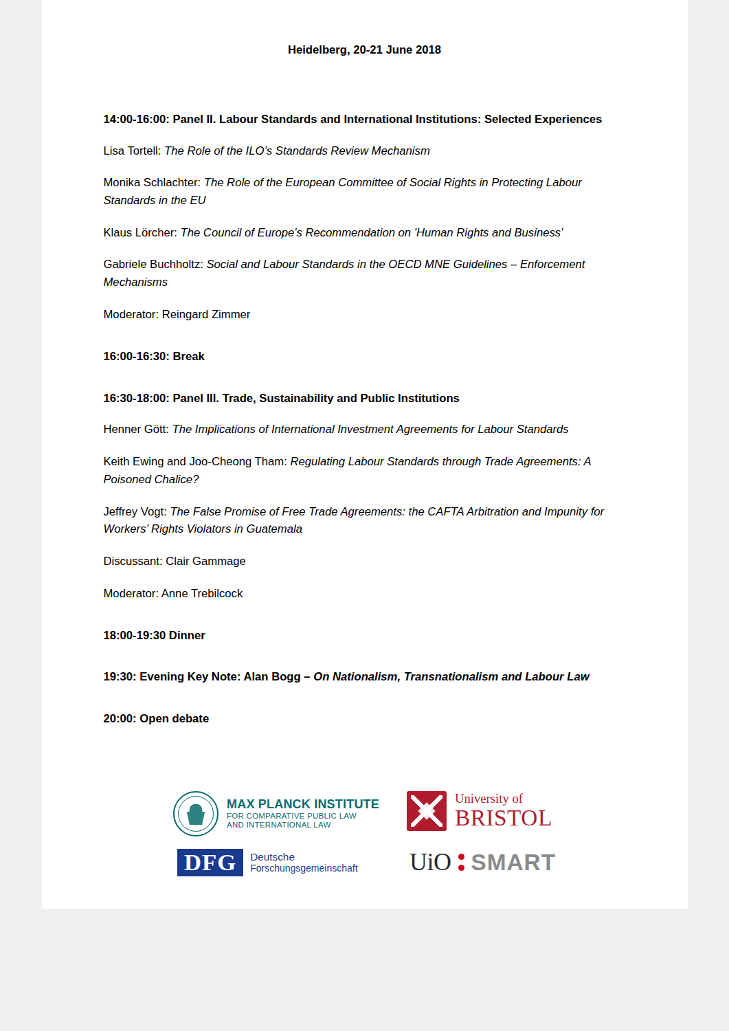Heidelberg, 20-21 June 2018
14:00-16:00: Panel II. Labour Standards and International Institutions: Selected Experiences
Lisa Tortell: The Role of the ILO’s Standards Review Mechanism
Monika Schlachter: The Role of the European Committee of Social Rights in Protecting Labour Standards in the EU
Klaus Lörcher: The Council of Europe's Recommendation on 'Human Rights and Business'
Gabriele Buchholtz: Social and Labour Standards in the OECD MNE Guidelines – Enforcement Mechanisms
Moderator: Reingard Zimmer
16:00-16:30: Break
16:30-18:00: Panel III. Trade, Sustainability and Public Institutions
Henner Gött: The Implications of International Investment Agreements for Labour Standards
Keith Ewing and Joo-Cheong Tham: Regulating Labour Standards through Trade Agreements: A Poisoned Chalice?
Jeffrey Vogt: The False Promise of Free Trade Agreements: the CAFTA Arbitration and Impunity for Workers’ Rights Violators in Guatemala
Discussant: Clair Gammage
Moderator: Anne Trebilcock
18:00-19:30 Dinner
19:30: Evening Key Note: Alan Bogg – On Nationalism, Transnationalism and Labour Law
20:00: Open debate
MAX PLANCK INSTITUTE
FOR COMPARATIVE PUBLIC LAW
AND INTERNATIONAL LAW
DFG
Deutsche
Forschungsgemeinschaft
University of
BRISTOL
UiO SMART